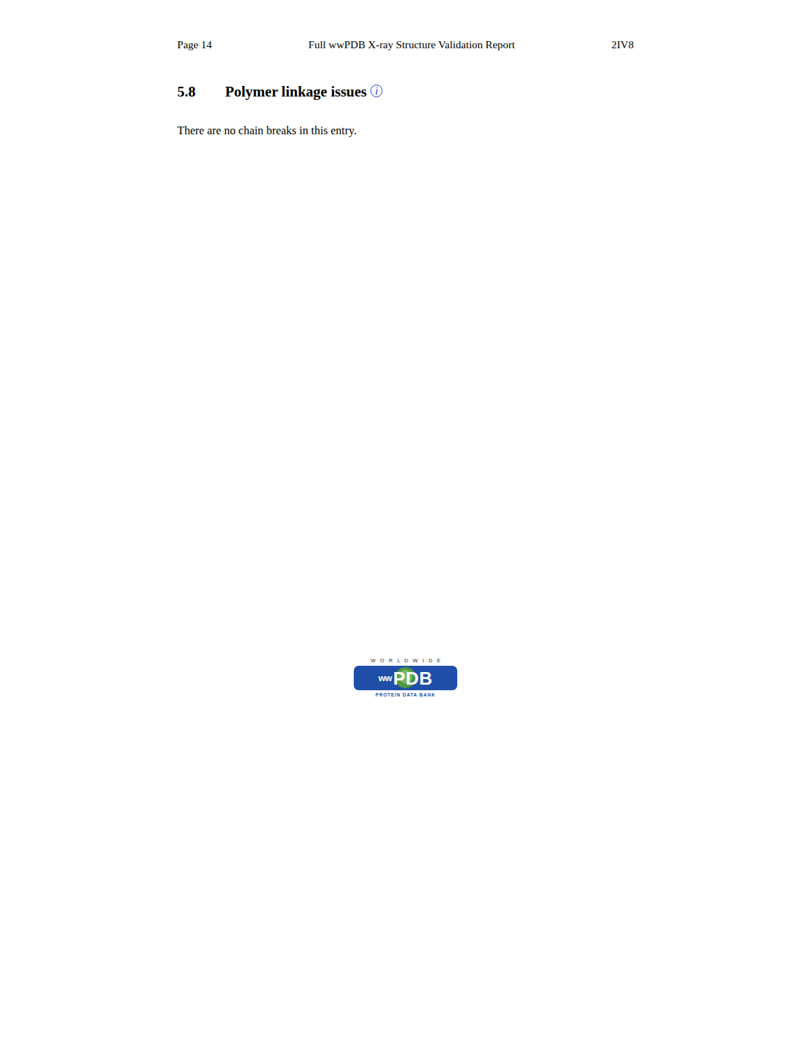Page 14
Full wwPDB X-ray Structure Validation Report
2IV8
5.8 Polymer linkage issues i
There are no chain breaks in this entry.
W O R L D W I D E
ww PDB
PROTEIN DATA BANK